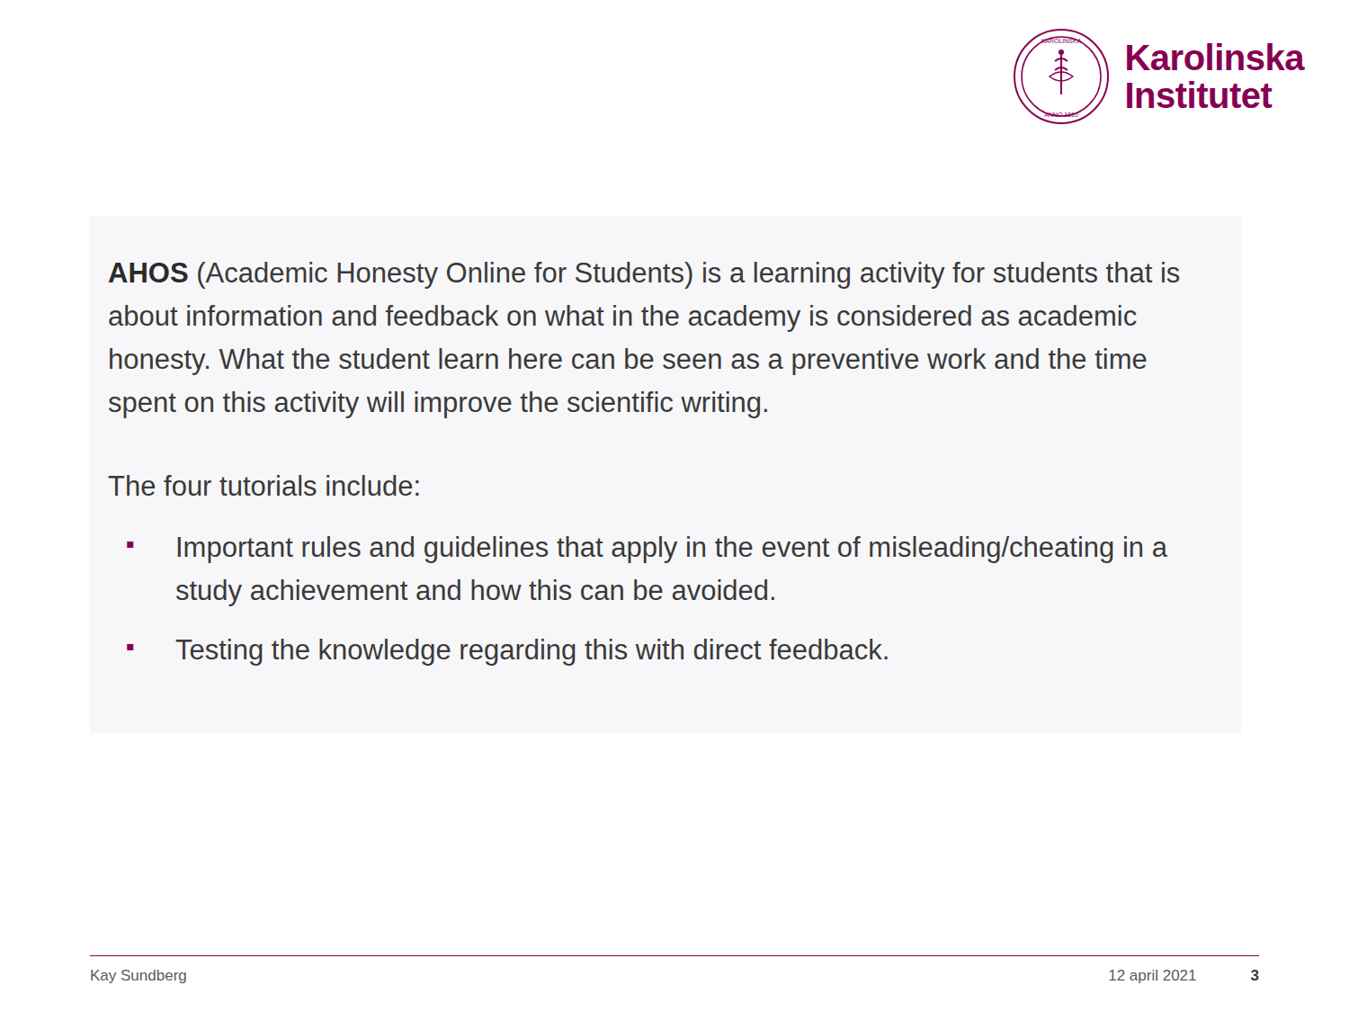KAROLINSKA ANNO 1810
Karolinska
Institutet
AHOS (Academic Honesty Online for Students) is a learning activity for students that is about information and feedback on what in the academy is considered as academic honesty. What the student learn here can be seen as a preventive work and the time spent on this activity will improve the scientific writing.
The four tutorials include:
Important rules and guidelines that apply in the event of misleading/cheating in a study achievement and how this can be avoided.
Testing the knowledge regarding this with direct feedback.
Kay Sundberg
12 april 2021 3